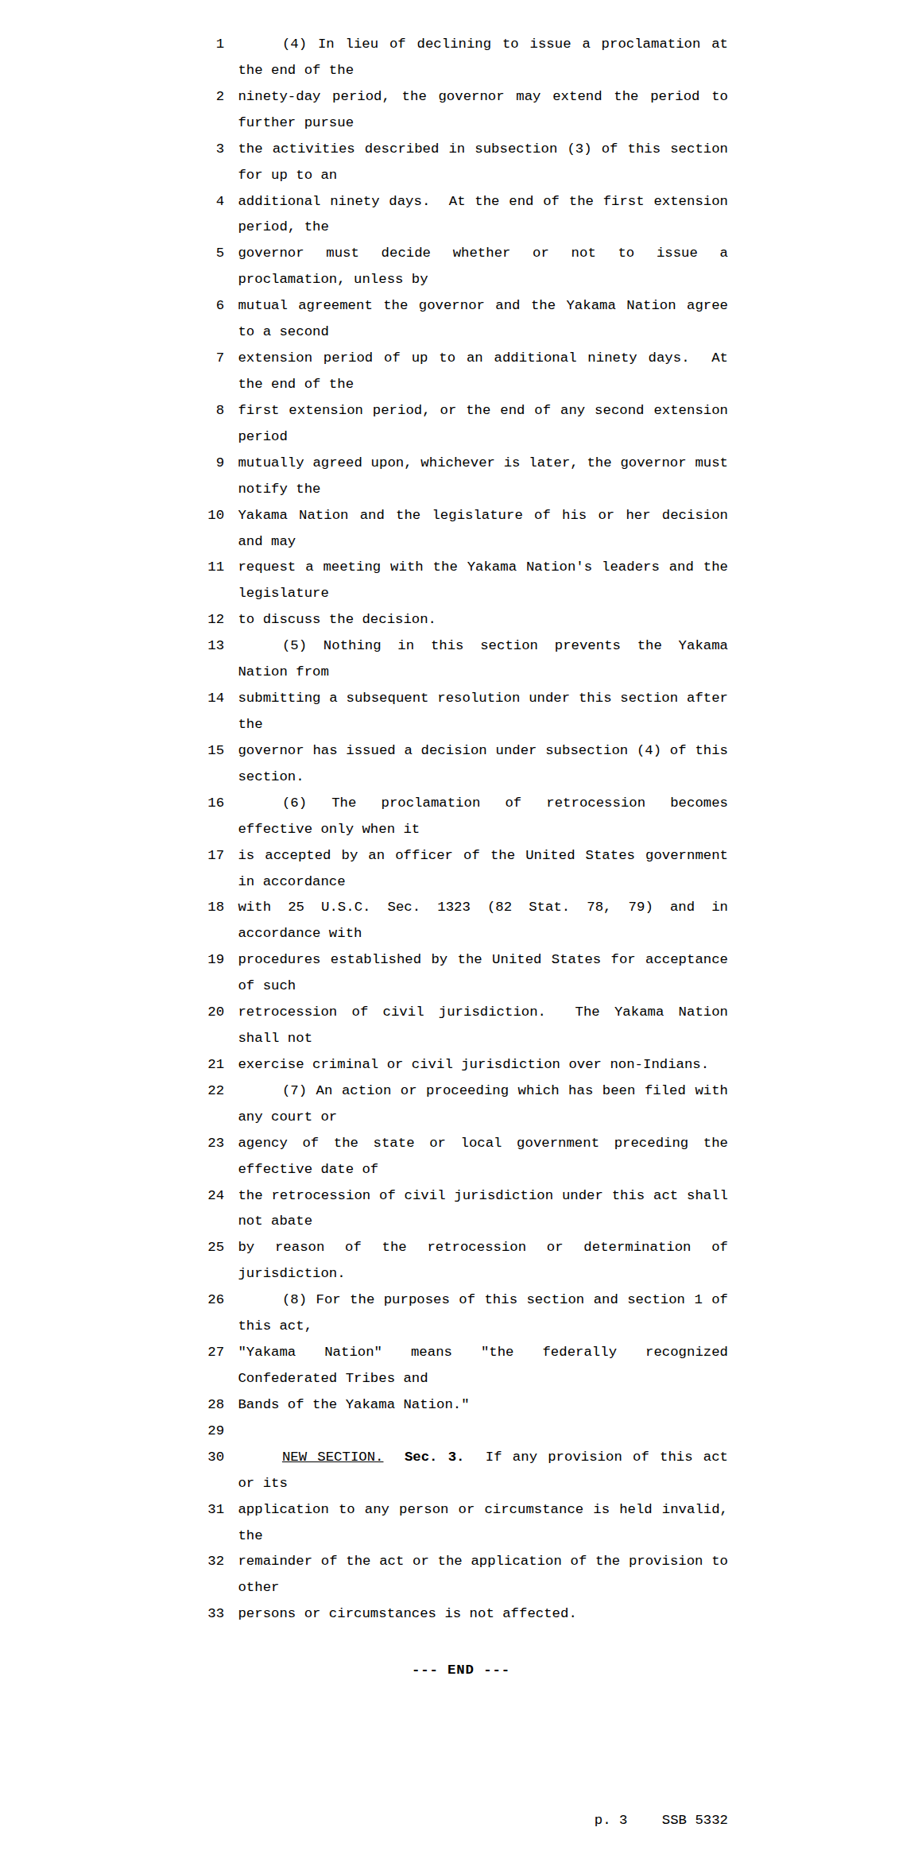(4) In lieu of declining to issue a proclamation at the end of the
ninety-day period, the governor may extend the period to further pursue
the activities described in subsection (3) of this section for up to an
additional ninety days. At the end of the first extension period, the
governor must decide whether or not to issue a proclamation, unless by
mutual agreement the governor and the Yakama Nation agree to a second
extension period of up to an additional ninety days. At the end of the
first extension period, or the end of any second extension period
mutually agreed upon, whichever is later, the governor must notify the
Yakama Nation and the legislature of his or her decision and may
request a meeting with the Yakama Nation's leaders and the legislature
to discuss the decision.
(5) Nothing in this section prevents the Yakama Nation from
submitting a subsequent resolution under this section after the
governor has issued a decision under subsection (4) of this section.
(6) The proclamation of retrocession becomes effective only when it
is accepted by an officer of the United States government in accordance
with 25 U.S.C. Sec. 1323 (82 Stat. 78, 79) and in accordance with
procedures established by the United States for acceptance of such
retrocession of civil jurisdiction. The Yakama Nation shall not
exercise criminal or civil jurisdiction over non-Indians.
(7) An action or proceeding which has been filed with any court or
agency of the state or local government preceding the effective date of
the retrocession of civil jurisdiction under this act shall not abate
by reason of the retrocession or determination of jurisdiction.
(8) For the purposes of this section and section 1 of this act,
"Yakama Nation" means "the federally recognized Confederated Tribes and
Bands of the Yakama Nation."
NEW SECTION. Sec. 3. If any provision of this act or its
application to any person or circumstance is held invalid, the
remainder of the act or the application of the provision to other
persons or circumstances is not affected.
--- END ---
p. 3 SSB 5332